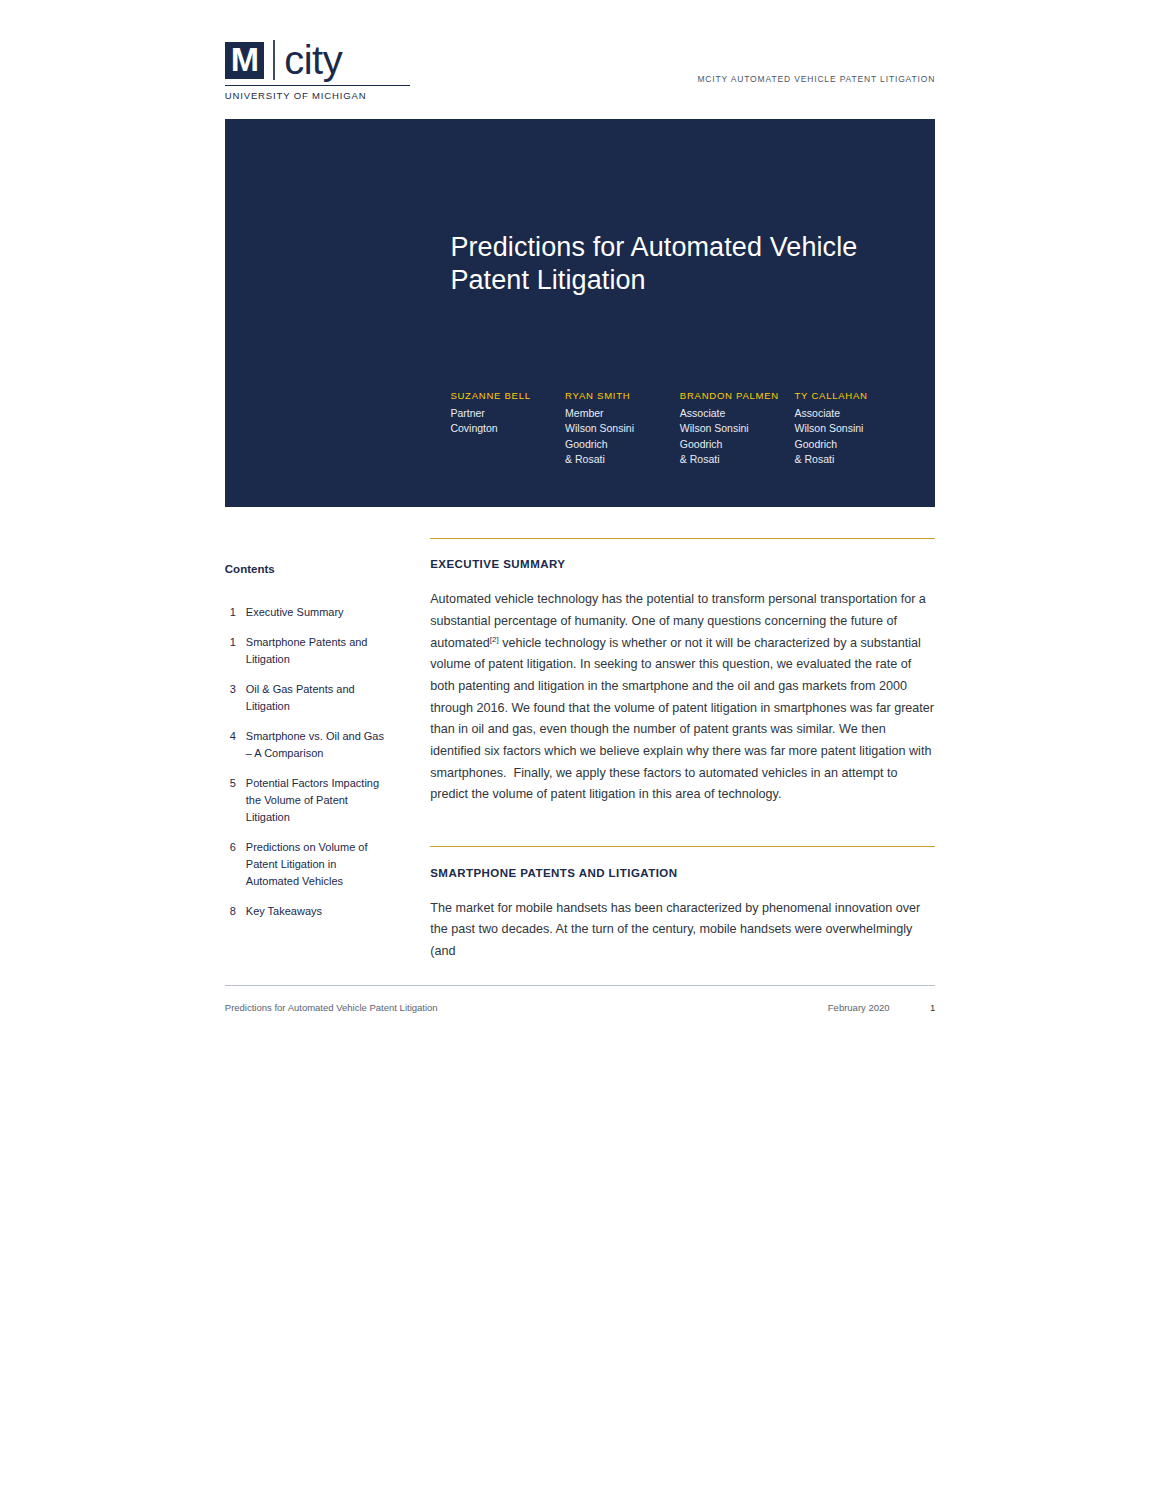M city
UNIVERSITY OF MICHIGAN
MCITY AUTOMATED VEHICLE PATENT LITIGATION
Predictions for Automated Vehicle
Patent Litigation
SUZANNE BELL
Partner
Covington
RYAN SMITH
Member
Wilson Sonsini Goodrich
& Rosati
BRANDON PALMEN
Associate
Wilson Sonsini Goodrich
& Rosati
TY CALLAHAN
Associate
Wilson Sonsini Goodrich
& Rosati
Contents
1 Executive Summary
1 Smartphone Patents and Litigation
3 Oil & Gas Patents and Litigation
4 Smartphone vs. Oil and Gas – A Comparison
5 Potential Factors Impacting the Volume of Patent Litigation
6 Predictions on Volume of Patent Litigation in Automated Vehicles
8 Key Takeaways
Executive Summary
Automated vehicle technology has the potential to transform personal transportation for a substantial percentage of humanity. One of many questions concerning the future of automated[2] vehicle technology is whether or not it will be characterized by a substantial volume of patent litigation. In seeking to answer this question, we evaluated the rate of both patenting and litigation in the smartphone and the oil and gas markets from 2000 through 2016. We found that the volume of patent litigation in smartphones was far greater than in oil and gas, even though the number of patent grants was similar. We then identified six factors which we believe explain why there was far more patent litigation with smartphones. Finally, we apply these factors to automated vehicles in an attempt to predict the volume of patent litigation in this area of technology.
Smartphone Patents and Litigation
The market for mobile handsets has been characterized by phenomenal innovation over the past two decades. At the turn of the century, mobile handsets were overwhelmingly (and
Predictions for Automated Vehicle Patent Litigation
February 2020 1